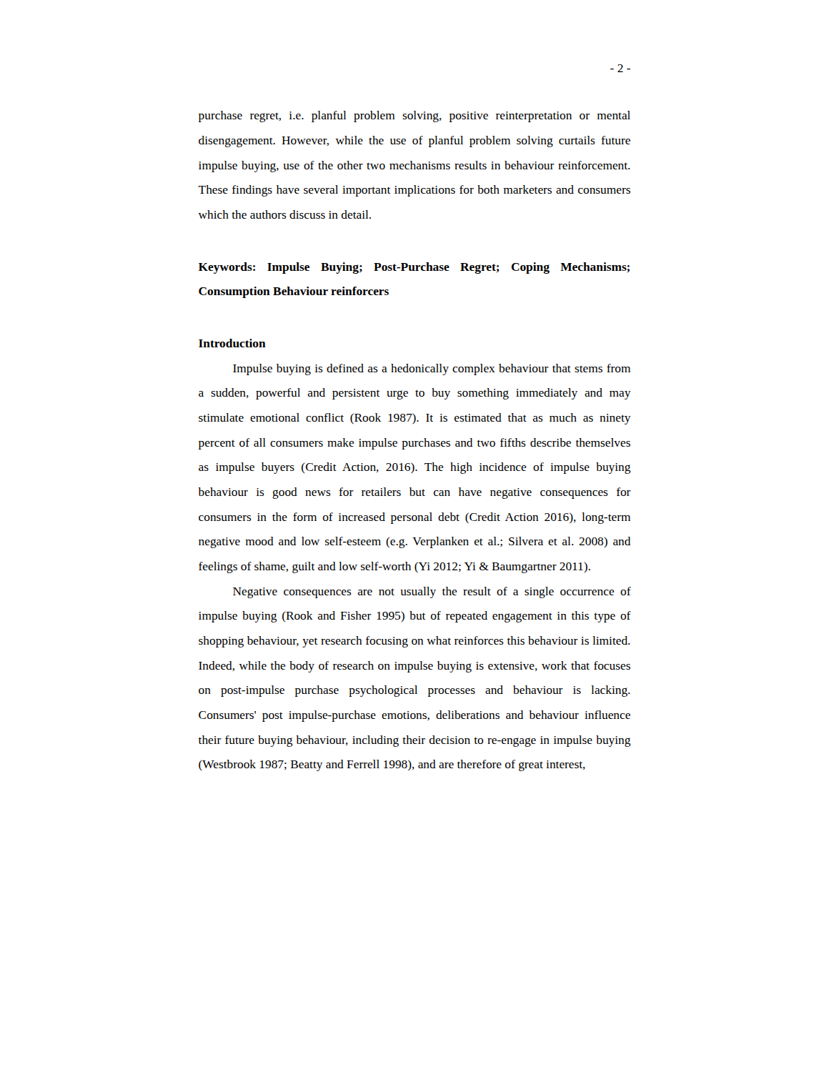- 2 -
purchase regret, i.e. planful problem solving, positive reinterpretation or mental disengagement. However, while the use of planful problem solving curtails future impulse buying, use of the other two mechanisms results in behaviour reinforcement. These findings have several important implications for both marketers and consumers which the authors discuss in detail.
Keywords: Impulse Buying; Post-Purchase Regret; Coping Mechanisms; Consumption Behaviour reinforcers
Introduction
Impulse buying is defined as a hedonically complex behaviour that stems from a sudden, powerful and persistent urge to buy something immediately and may stimulate emotional conflict (Rook 1987). It is estimated that as much as ninety percent of all consumers make impulse purchases and two fifths describe themselves as impulse buyers (Credit Action, 2016). The high incidence of impulse buying behaviour is good news for retailers but can have negative consequences for consumers in the form of increased personal debt (Credit Action 2016), long-term negative mood and low self-esteem (e.g. Verplanken et al.; Silvera et al. 2008) and feelings of shame, guilt and low self-worth (Yi 2012; Yi & Baumgartner 2011).
Negative consequences are not usually the result of a single occurrence of impulse buying (Rook and Fisher 1995) but of repeated engagement in this type of shopping behaviour, yet research focusing on what reinforces this behaviour is limited. Indeed, while the body of research on impulse buying is extensive, work that focuses on post-impulse purchase psychological processes and behaviour is lacking. Consumers' post impulse-purchase emotions, deliberations and behaviour influence their future buying behaviour, including their decision to re-engage in impulse buying (Westbrook 1987; Beatty and Ferrell 1998), and are therefore of great interest,